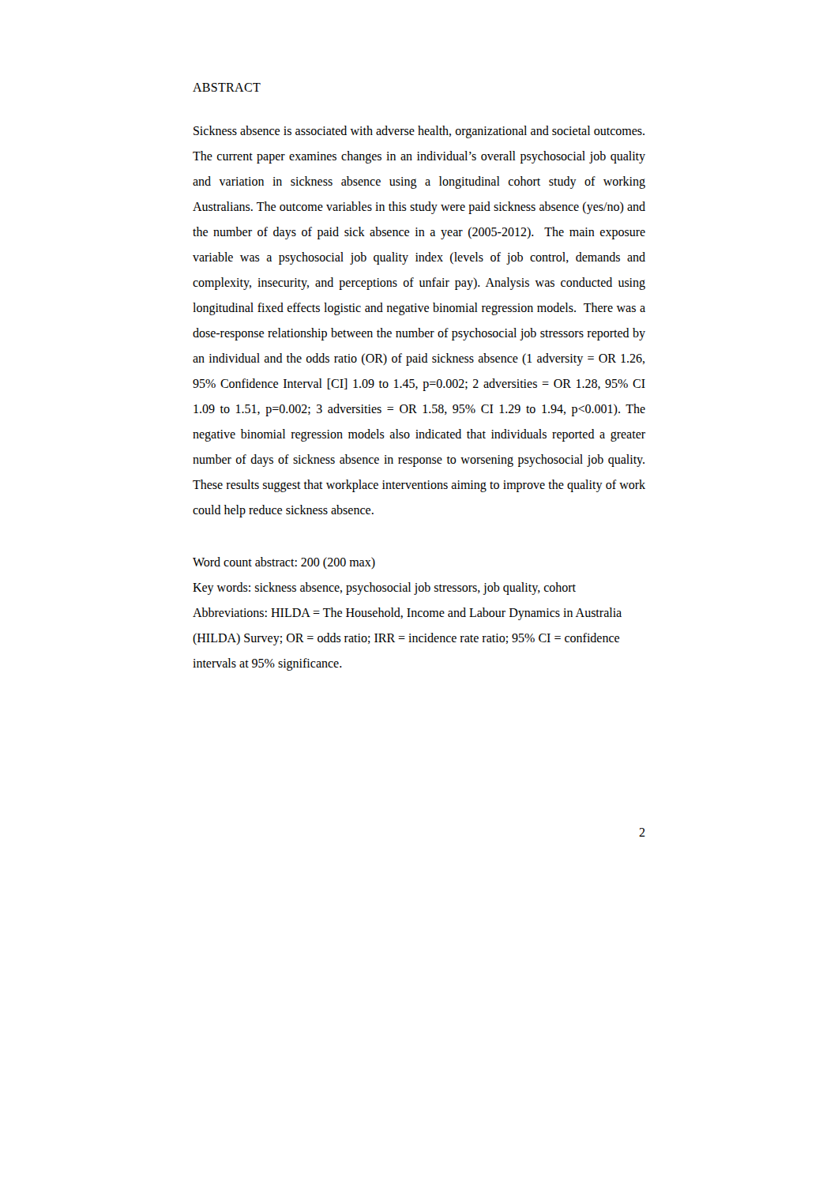ABSTRACT
Sickness absence is associated with adverse health, organizational and societal outcomes. The current paper examines changes in an individual’s overall psychosocial job quality and variation in sickness absence using a longitudinal cohort study of working Australians. The outcome variables in this study were paid sickness absence (yes/no) and the number of days of paid sick absence in a year (2005-2012). The main exposure variable was a psychosocial job quality index (levels of job control, demands and complexity, insecurity, and perceptions of unfair pay). Analysis was conducted using longitudinal fixed effects logistic and negative binomial regression models. There was a dose-response relationship between the number of psychosocial job stressors reported by an individual and the odds ratio (OR) of paid sickness absence (1 adversity = OR 1.26, 95% Confidence Interval [CI] 1.09 to 1.45, p=0.002; 2 adversities = OR 1.28, 95% CI 1.09 to 1.51, p=0.002; 3 adversities = OR 1.58, 95% CI 1.29 to 1.94, p<0.001). The negative binomial regression models also indicated that individuals reported a greater number of days of sickness absence in response to worsening psychosocial job quality. These results suggest that workplace interventions aiming to improve the quality of work could help reduce sickness absence.
Word count abstract: 200 (200 max)
Key words: sickness absence, psychosocial job stressors, job quality, cohort
Abbreviations: HILDA = The Household, Income and Labour Dynamics in Australia (HILDA) Survey; OR = odds ratio; IRR = incidence rate ratio; 95% CI = confidence intervals at 95% significance.
2